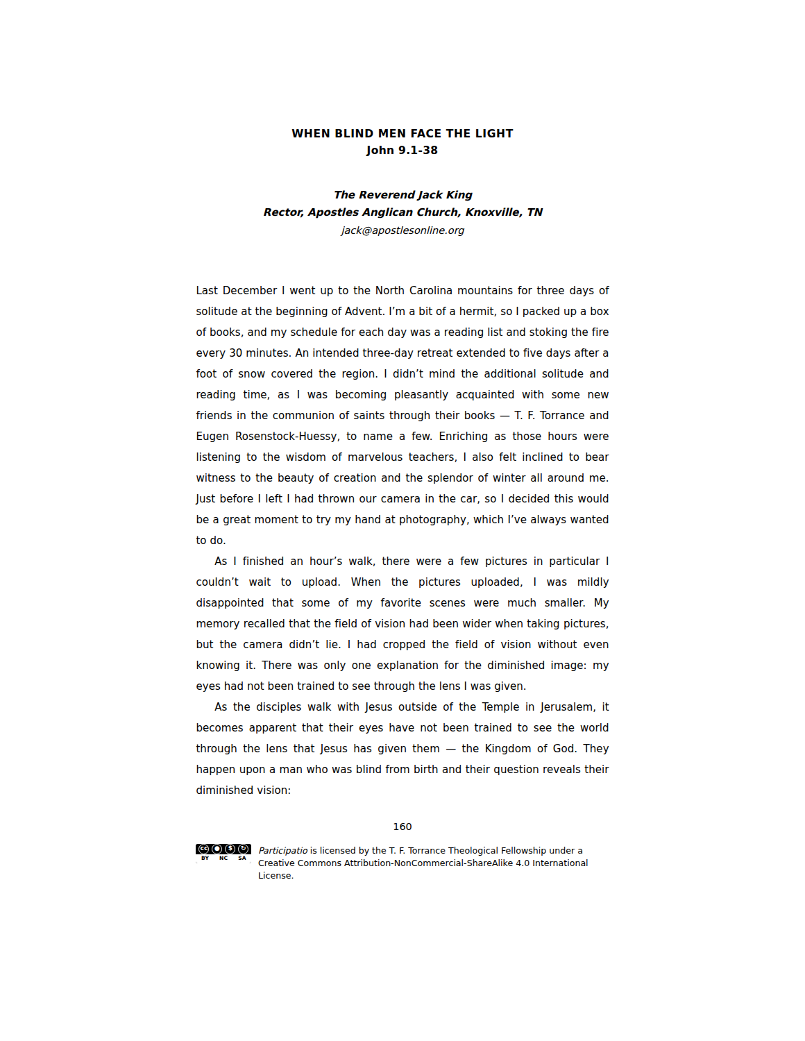WHEN BLIND MEN FACE THE LIGHT John 9.1-38
The Reverend Jack King
Rector, Apostles Anglican Church, Knoxville, TN jack@apostlesonline.org
Last December I went up to the North Carolina mountains for three days of solitude at the beginning of Advent. I’m a bit of a hermit, so I packed up a box of books, and my schedule for each day was a reading list and stoking the fire every 30 minutes. An intended three-day retreat extended to five days after a foot of snow covered the region. I didn’t mind the additional solitude and reading time, as I was becoming pleasantly acquainted with some new friends in the communion of saints through their books — T. F. Torrance and Eugen Rosenstock-Huessy, to name a few. Enriching as those hours were listening to the wisdom of marvelous teachers, I also felt inclined to bear witness to the beauty of creation and the splendor of winter all around me. Just before I left I had thrown our camera in the car, so I decided this would be a great moment to try my hand at photography, which I’ve always wanted to do.
As I finished an hour’s walk, there were a few pictures in particular I couldn’t wait to upload. When the pictures uploaded, I was mildly disappointed that some of my favorite scenes were much smaller. My memory recalled that the field of vision had been wider when taking pictures, but the camera didn’t lie. I had cropped the field of vision without even knowing it. There was only one explanation for the diminished image: my eyes had not been trained to see through the lens I was given.
As the disciples walk with Jesus outside of the Temple in Jerusalem, it becomes apparent that their eyes have not been trained to see the world through the lens that Jesus has given them — the Kingdom of God. They happen upon a man who was blind from birth and their question reveals their diminished vision:
160
cc●$↻
BY
NC
SA
Participatio is licensed by the T. F. Torrance Theological Fellowship under a Creative Commons Attribution-NonCommercial-ShareAlike 4.0 International License.